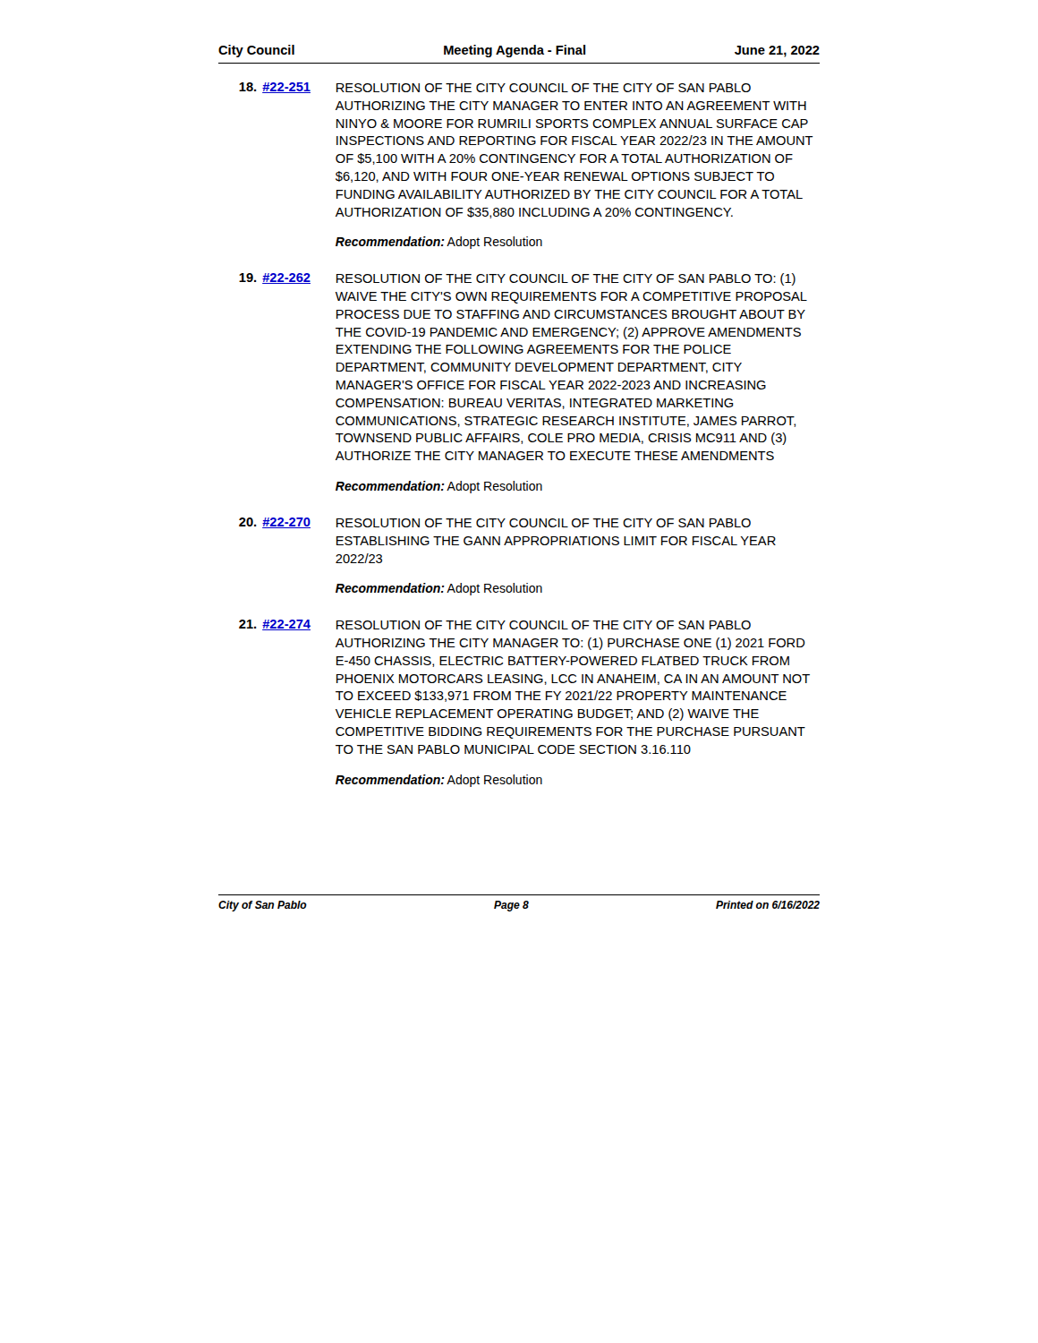City Council
Meeting Agenda - Final
June 21, 2022
18.
#22-251
RESOLUTION OF THE CITY COUNCIL OF THE CITY OF SAN PABLO AUTHORIZING THE CITY MANAGER TO ENTER INTO AN AGREEMENT WITH NINYO & MOORE FOR RUMRILI SPORTS COMPLEX ANNUAL SURFACE CAP INSPECTIONS AND REPORTING FOR FISCAL YEAR 2022/23 IN THE AMOUNT OF $5,100 WITH A 20% CONTINGENCY FOR A TOTAL AUTHORIZATION OF $6,120, AND WITH FOUR ONE-YEAR RENEWAL OPTIONS SUBJECT TO FUNDING AVAILABILITY AUTHORIZED BY THE CITY COUNCIL FOR A TOTAL AUTHORIZATION OF $35,880 INCLUDING A 20% CONTINGENCY.
Recommendation:
Adopt Resolution
19.
#22-262
RESOLUTION OF THE CITY COUNCIL OF THE CITY OF SAN PABLO TO: (1) WAIVE THE CITY'S OWN REQUIREMENTS FOR A COMPETITIVE PROPOSAL PROCESS DUE TO STAFFING AND CIRCUMSTANCES BROUGHT ABOUT BY THE COVID-19 PANDEMIC AND EMERGENCY; (2) APPROVE AMENDMENTS EXTENDING THE FOLLOWING AGREEMENTS FOR THE POLICE DEPARTMENT, COMMUNITY DEVELOPMENT DEPARTMENT, CITY MANAGER'S OFFICE FOR FISCAL YEAR 2022-2023 AND INCREASING COMPENSATION: BUREAU VERITAS, INTEGRATED MARKETING COMMUNICATIONS, STRATEGIC RESEARCH INSTITUTE, JAMES PARROT, TOWNSEND PUBLIC AFFAIRS, COLE PRO MEDIA, CRISIS MC911 AND (3) AUTHORIZE THE CITY MANAGER TO EXECUTE THESE AMENDMENTS
Recommendation:
Adopt Resolution
20.
#22-270
RESOLUTION OF THE CITY COUNCIL OF THE CITY OF SAN PABLO ESTABLISHING THE GANN APPROPRIATIONS LIMIT FOR FISCAL YEAR 2022/23
Recommendation:
Adopt Resolution
21.
#22-274
RESOLUTION OF THE CITY COUNCIL OF THE CITY OF SAN PABLO AUTHORIZING THE CITY MANAGER TO: (1) PURCHASE ONE (1) 2021 FORD E-450 CHASSIS, ELECTRIC BATTERY-POWERED FLATBED TRUCK FROM PHOENIX MOTORCARS LEASING, LCC IN ANAHEIM, CA IN AN AMOUNT NOT TO EXCEED $133,971 FROM THE FY 2021/22 PROPERTY MAINTENANCE VEHICLE REPLACEMENT OPERATING BUDGET; AND (2) WAIVE THE COMPETITIVE BIDDING REQUIREMENTS FOR THE PURCHASE PURSUANT TO THE SAN PABLO MUNICIPAL CODE SECTION 3.16.110
Recommendation:
Adopt Resolution
City of San Pablo
Page 8
Printed on 6/16/2022